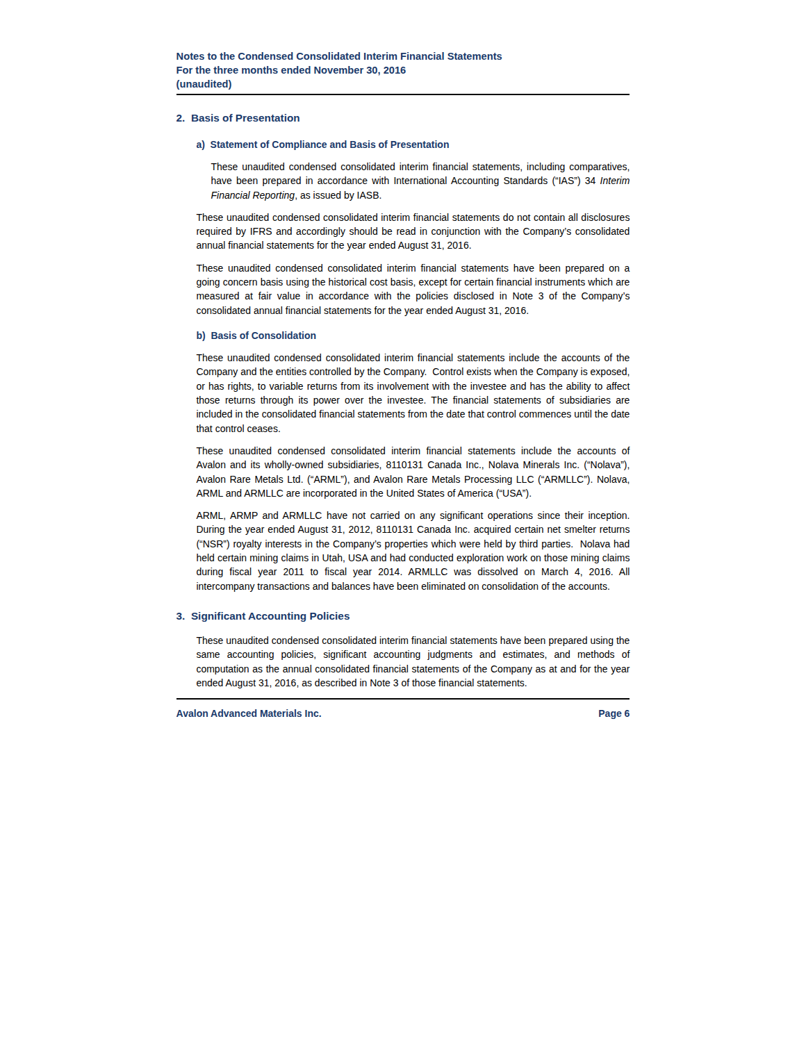Notes to the Condensed Consolidated Interim Financial Statements
For the three months ended November 30, 2016
(unaudited)
2. Basis of Presentation
a) Statement of Compliance and Basis of Presentation
These unaudited condensed consolidated interim financial statements, including comparatives, have been prepared in accordance with International Accounting Standards (“IAS”) 34 Interim Financial Reporting, as issued by IASB.
These unaudited condensed consolidated interim financial statements do not contain all disclosures required by IFRS and accordingly should be read in conjunction with the Company’s consolidated annual financial statements for the year ended August 31, 2016.
These unaudited condensed consolidated interim financial statements have been prepared on a going concern basis using the historical cost basis, except for certain financial instruments which are measured at fair value in accordance with the policies disclosed in Note 3 of the Company’s consolidated annual financial statements for the year ended August 31, 2016.
b) Basis of Consolidation
These unaudited condensed consolidated interim financial statements include the accounts of the Company and the entities controlled by the Company. Control exists when the Company is exposed, or has rights, to variable returns from its involvement with the investee and has the ability to affect those returns through its power over the investee. The financial statements of subsidiaries are included in the consolidated financial statements from the date that control commences until the date that control ceases.
These unaudited condensed consolidated interim financial statements include the accounts of Avalon and its wholly-owned subsidiaries, 8110131 Canada Inc., Nolava Minerals Inc. (“Nolava”), Avalon Rare Metals Ltd. (“ARML”), and Avalon Rare Metals Processing LLC (“ARMLLC”). Nolava, ARML and ARMLLC are incorporated in the United States of America (“USA”).
ARML, ARMP and ARMLLC have not carried on any significant operations since their inception. During the year ended August 31, 2012, 8110131 Canada Inc. acquired certain net smelter returns (“NSR”) royalty interests in the Company’s properties which were held by third parties. Nolava had held certain mining claims in Utah, USA and had conducted exploration work on those mining claims during fiscal year 2011 to fiscal year 2014. ARMLLC was dissolved on March 4, 2016. All intercompany transactions and balances have been eliminated on consolidation of the accounts.
3. Significant Accounting Policies
These unaudited condensed consolidated interim financial statements have been prepared using the same accounting policies, significant accounting judgments and estimates, and methods of computation as the annual consolidated financial statements of the Company as at and for the year ended August 31, 2016, as described in Note 3 of those financial statements.
Avalon Advanced Materials Inc.
Page 6